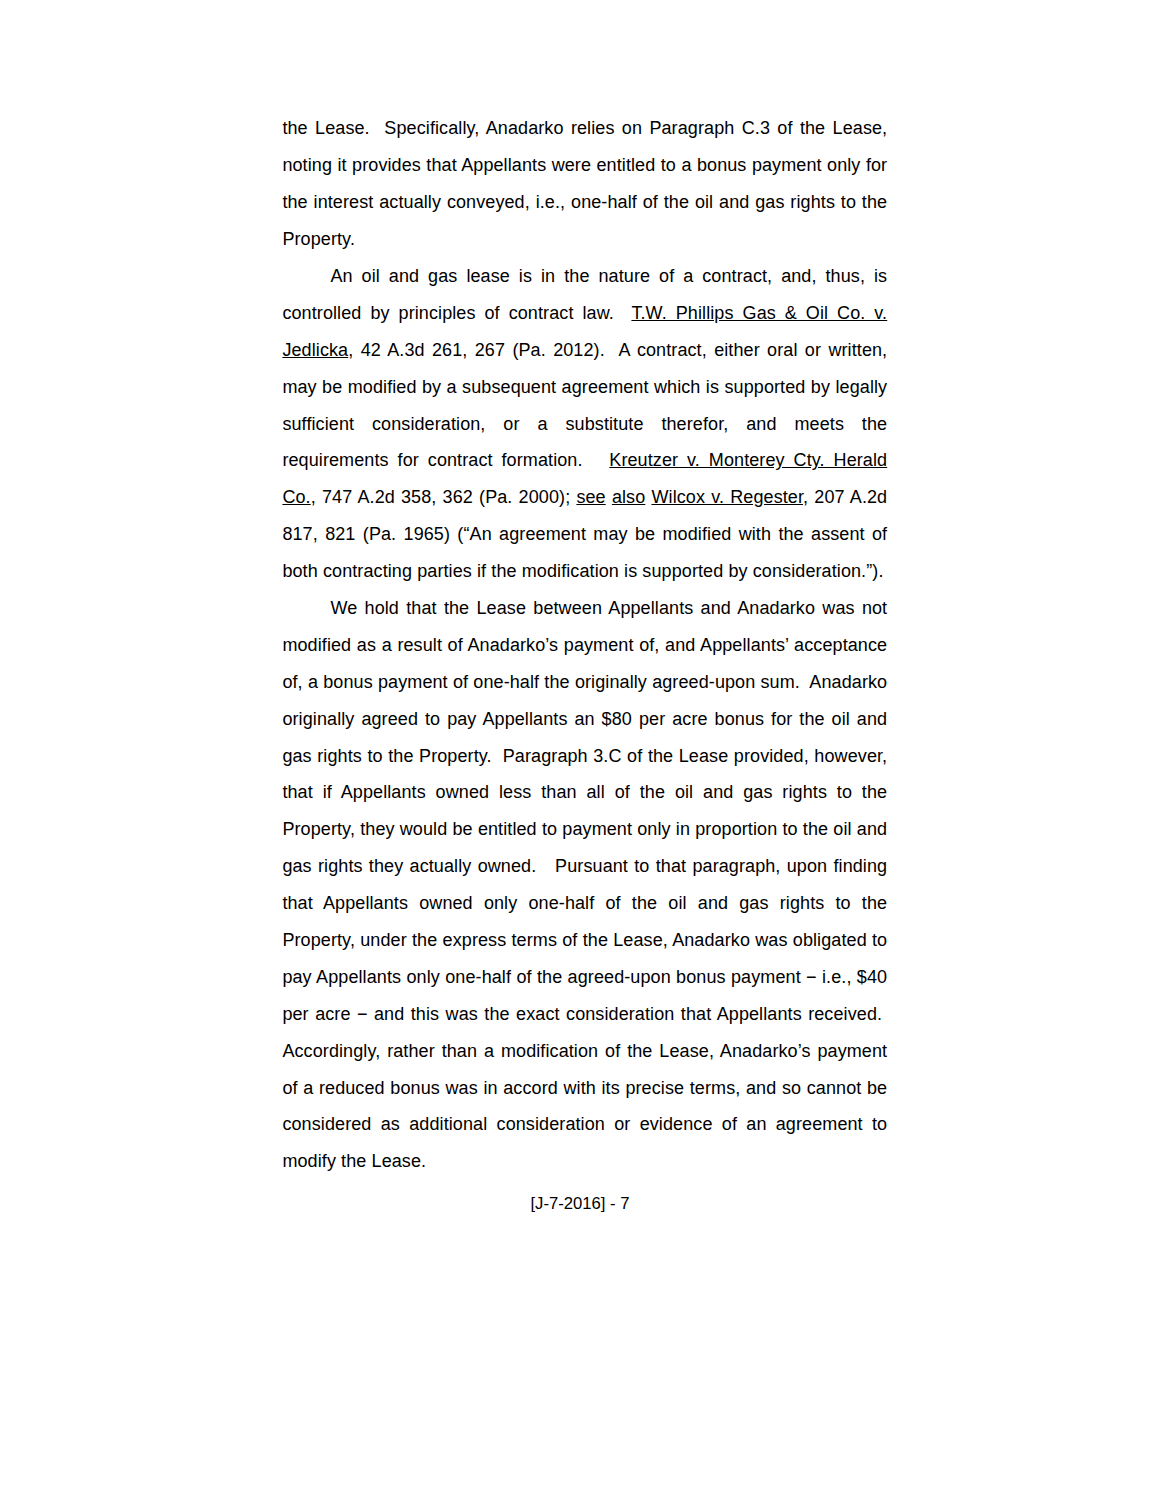the Lease. Specifically, Anadarko relies on Paragraph C.3 of the Lease, noting it provides that Appellants were entitled to a bonus payment only for the interest actually conveyed, i.e., one-half of the oil and gas rights to the Property.
An oil and gas lease is in the nature of a contract, and, thus, is controlled by principles of contract law. T.W. Phillips Gas & Oil Co. v. Jedlicka, 42 A.3d 261, 267 (Pa. 2012). A contract, either oral or written, may be modified by a subsequent agreement which is supported by legally sufficient consideration, or a substitute therefor, and meets the requirements for contract formation. Kreutzer v. Monterey Cty. Herald Co., 747 A.2d 358, 362 (Pa. 2000); see also Wilcox v. Regester, 207 A.2d 817, 821 (Pa. 1965) (“An agreement may be modified with the assent of both contracting parties if the modification is supported by consideration.”).
We hold that the Lease between Appellants and Anadarko was not modified as a result of Anadarko’s payment of, and Appellants’ acceptance of, a bonus payment of one-half the originally agreed-upon sum. Anadarko originally agreed to pay Appellants an $80 per acre bonus for the oil and gas rights to the Property. Paragraph 3.C of the Lease provided, however, that if Appellants owned less than all of the oil and gas rights to the Property, they would be entitled to payment only in proportion to the oil and gas rights they actually owned. Pursuant to that paragraph, upon finding that Appellants owned only one-half of the oil and gas rights to the Property, under the express terms of the Lease, Anadarko was obligated to pay Appellants only one-half of the agreed-upon bonus payment − i.e., $40 per acre − and this was the exact consideration that Appellants received. Accordingly, rather than a modification of the Lease, Anadarko’s payment of a reduced bonus was in accord with its precise terms, and so cannot be considered as additional consideration or evidence of an agreement to modify the Lease.
[J-7-2016] - 7